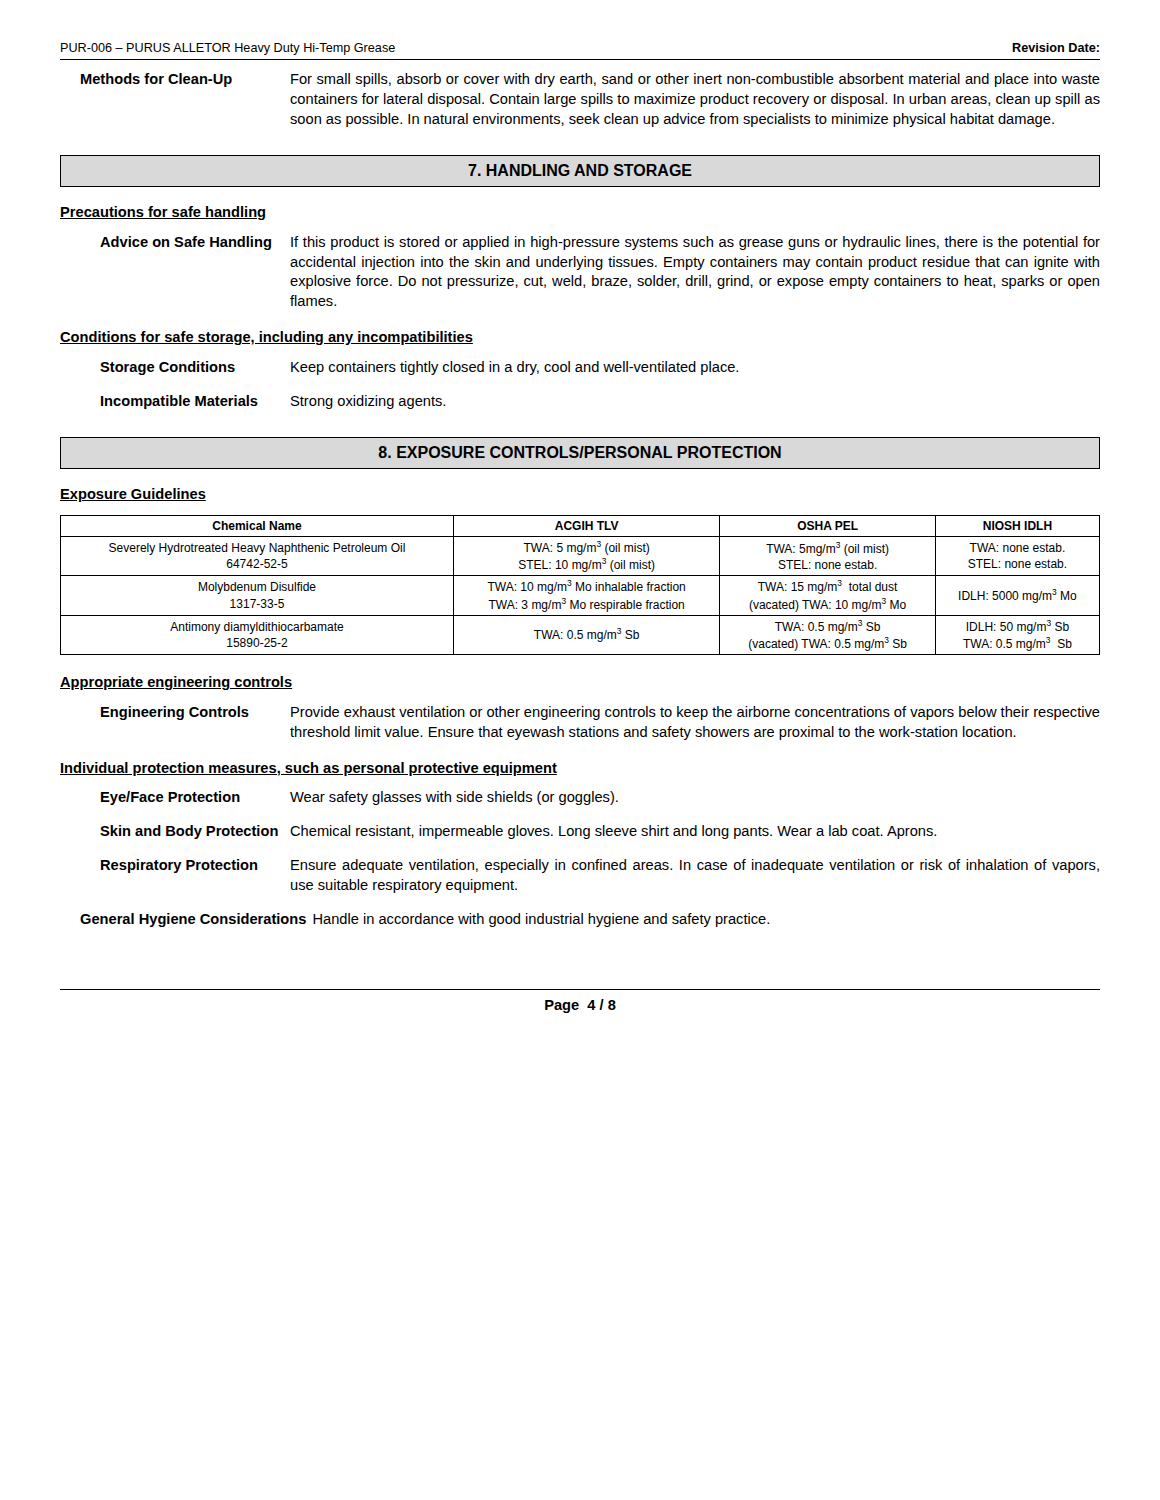PUR-006 – PURUS ALLETOR Heavy Duty Hi-Temp Grease
Revision Date:
Methods for Clean-Up
For small spills, absorb or cover with dry earth, sand or other inert non-combustible absorbent material and place into waste containers for lateral disposal. Contain large spills to maximize product recovery or disposal. In urban areas, clean up spill as soon as possible. In natural environments, seek clean up advice from specialists to minimize physical habitat damage.
7. HANDLING AND STORAGE
Precautions for safe handling
Advice on Safe Handling
If this product is stored or applied in high-pressure systems such as grease guns or hydraulic lines, there is the potential for accidental injection into the skin and underlying tissues. Empty containers may contain product residue that can ignite with explosive force. Do not pressurize, cut, weld, braze, solder, drill, grind, or expose empty containers to heat, sparks or open flames.
Conditions for safe storage, including any incompatibilities
Storage Conditions
Keep containers tightly closed in a dry, cool and well-ventilated place.
Incompatible Materials
Strong oxidizing agents.
8. EXPOSURE CONTROLS/PERSONAL PROTECTION
Exposure Guidelines
| Chemical Name | ACGIH TLV | OSHA PEL | NIOSH IDLH |
| --- | --- | --- | --- |
| Severely Hydrotreated Heavy Naphthenic Petroleum Oil 64742-52-5 | TWA: 5 mg/m 3 (oil mist) STEL: 10 mg/m 3 (oil mist) | TWA: 5mg/m 3 (oil mist) STEL: none estab. | TWA: none estab. STEL: none estab. |
| Molybdenum Disulfide 1317-33-5 | TWA: 10 mg/m 3 Mo inhalable fraction TWA: 3 mg/m 3 Mo respirable fraction | TWA: 15 mg/m 3 total dust (vacated) TWA: 10 mg/m 3 Mo | IDLH: 5000 mg/m 3 Mo |
| Antimony diamyldithiocarbamate 15890-25-2 | TWA: 0.5 mg/m 3 Sb | TWA: 0.5 mg/m 3 Sb (vacated) TWA: 0.5 mg/m 3 Sb | IDLH: 50 mg/m 3 Sb TWA: 0.5 mg/m 3 Sb |
Appropriate engineering controls
Engineering Controls
Provide exhaust ventilation or other engineering controls to keep the airborne concentrations of vapors below their respective threshold limit value. Ensure that eyewash stations and safety showers are proximal to the work-station location.
Individual protection measures, such as personal protective equipment
Eye/Face Protection
Wear safety glasses with side shields (or goggles).
Skin and Body Protection
Chemical resistant, impermeable gloves. Long sleeve shirt and long pants. Wear a lab coat. Aprons.
Respiratory Protection
Ensure adequate ventilation, especially in confined areas. In case of inadequate ventilation or risk of inhalation of vapors, use suitable respiratory equipment.
General Hygiene Considerations
Handle in accordance with good industrial hygiene and safety practice.
Page 4 / 8